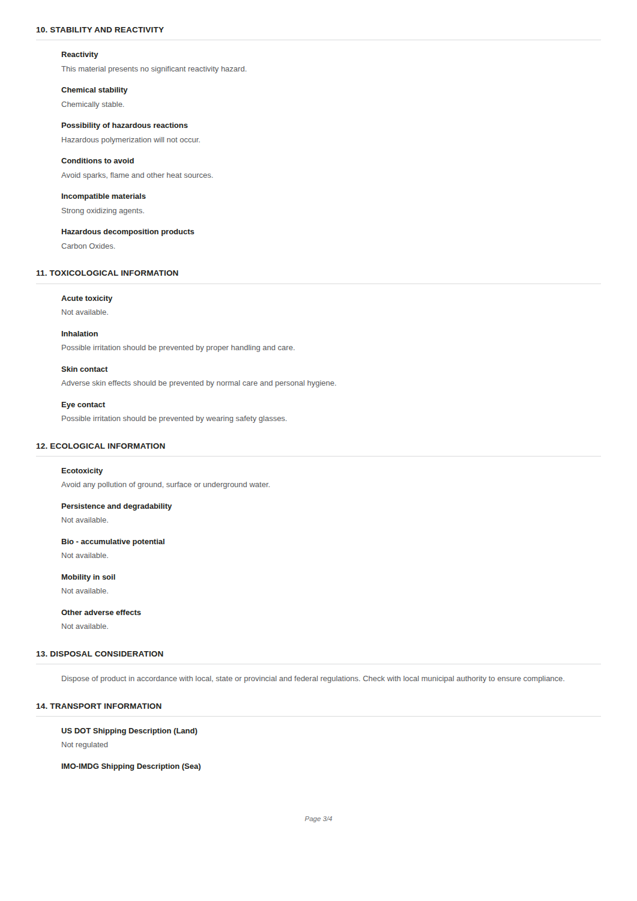10. Stability and Reactivity
Reactivity
This material presents no significant reactivity hazard.
Chemical stability
Chemically stable.
Possibility of hazardous reactions
Hazardous polymerization will not occur.
Conditions to avoid
Avoid sparks, flame and other heat sources.
Incompatible materials
Strong oxidizing agents.
Hazardous decomposition products
Carbon Oxides.
11. Toxicological Information
Acute toxicity
Not available.
Inhalation
Possible irritation should be prevented by proper handling and care.
Skin contact
Adverse skin effects should be prevented by normal care and personal hygiene.
Eye contact
Possible irritation should be prevented by wearing safety glasses.
12. Ecological Information
Ecotoxicity
Avoid any pollution of ground, surface or underground water.
Persistence and degradability
Not available.
Bio - accumulative potential
Not available.
Mobility in soil
Not available.
Other adverse effects
Not available.
13. Disposal Consideration
Dispose of product in accordance with local, state or provincial and federal regulations. Check with local municipal authority to ensure compliance.
14. Transport Information
US DOT Shipping Description (Land)
Not regulated
IMO-IMDG Shipping Description (Sea)
Page 3/4